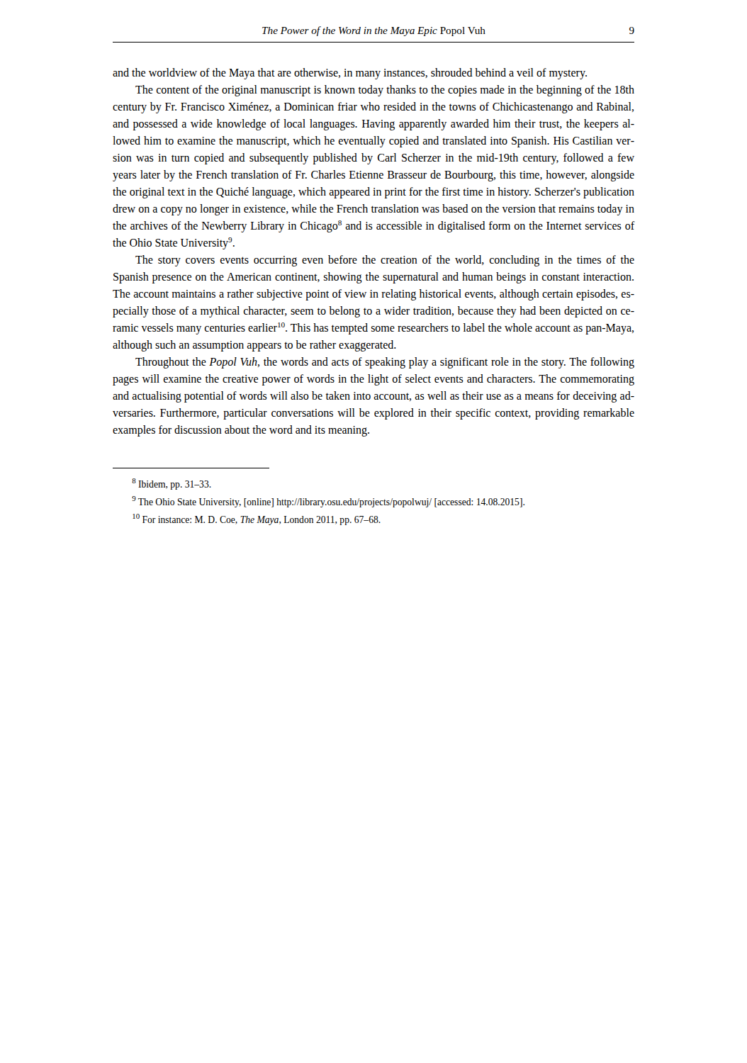The Power of the Word in the Maya Epic Popol Vuh 9
and the worldview of the Maya that are otherwise, in many instances, shrouded behind a veil of mystery.
The content of the original manuscript is known today thanks to the copies made in the beginning of the 18th century by Fr. Francisco Ximénez, a Dominican friar who resided in the towns of Chichicastenango and Rabinal, and possessed a wide knowledge of local languages. Having apparently awarded him their trust, the keepers allowed him to examine the manuscript, which he eventually copied and translated into Spanish. His Castilian version was in turn copied and subsequently published by Carl Scherzer in the mid-19th century, followed a few years later by the French translation of Fr. Charles Etienne Brasseur de Bourbourg, this time, however, alongside the original text in the Quiché language, which appeared in print for the first time in history. Scherzer's publication drew on a copy no longer in existence, while the French translation was based on the version that remains today in the archives of the Newberry Library in Chicago8 and is accessible in digitalised form on the Internet services of the Ohio State University9.
The story covers events occurring even before the creation of the world, concluding in the times of the Spanish presence on the American continent, showing the supernatural and human beings in constant interaction. The account maintains a rather subjective point of view in relating historical events, although certain episodes, especially those of a mythical character, seem to belong to a wider tradition, because they had been depicted on ceramic vessels many centuries earlier10. This has tempted some researchers to label the whole account as pan-Maya, although such an assumption appears to be rather exaggerated.
Throughout the Popol Vuh, the words and acts of speaking play a significant role in the story. The following pages will examine the creative power of words in the light of select events and characters. The commemorating and actualising potential of words will also be taken into account, as well as their use as a means for deceiving adversaries. Furthermore, particular conversations will be explored in their specific context, providing remarkable examples for discussion about the word and its meaning.
8 Ibidem, pp. 31–33.
9 The Ohio State University, [online] http://library.osu.edu/projects/popolwuj/ [accessed: 14.08.2015].
10 For instance: M. D. Coe, The Maya, London 2011, pp. 67–68.